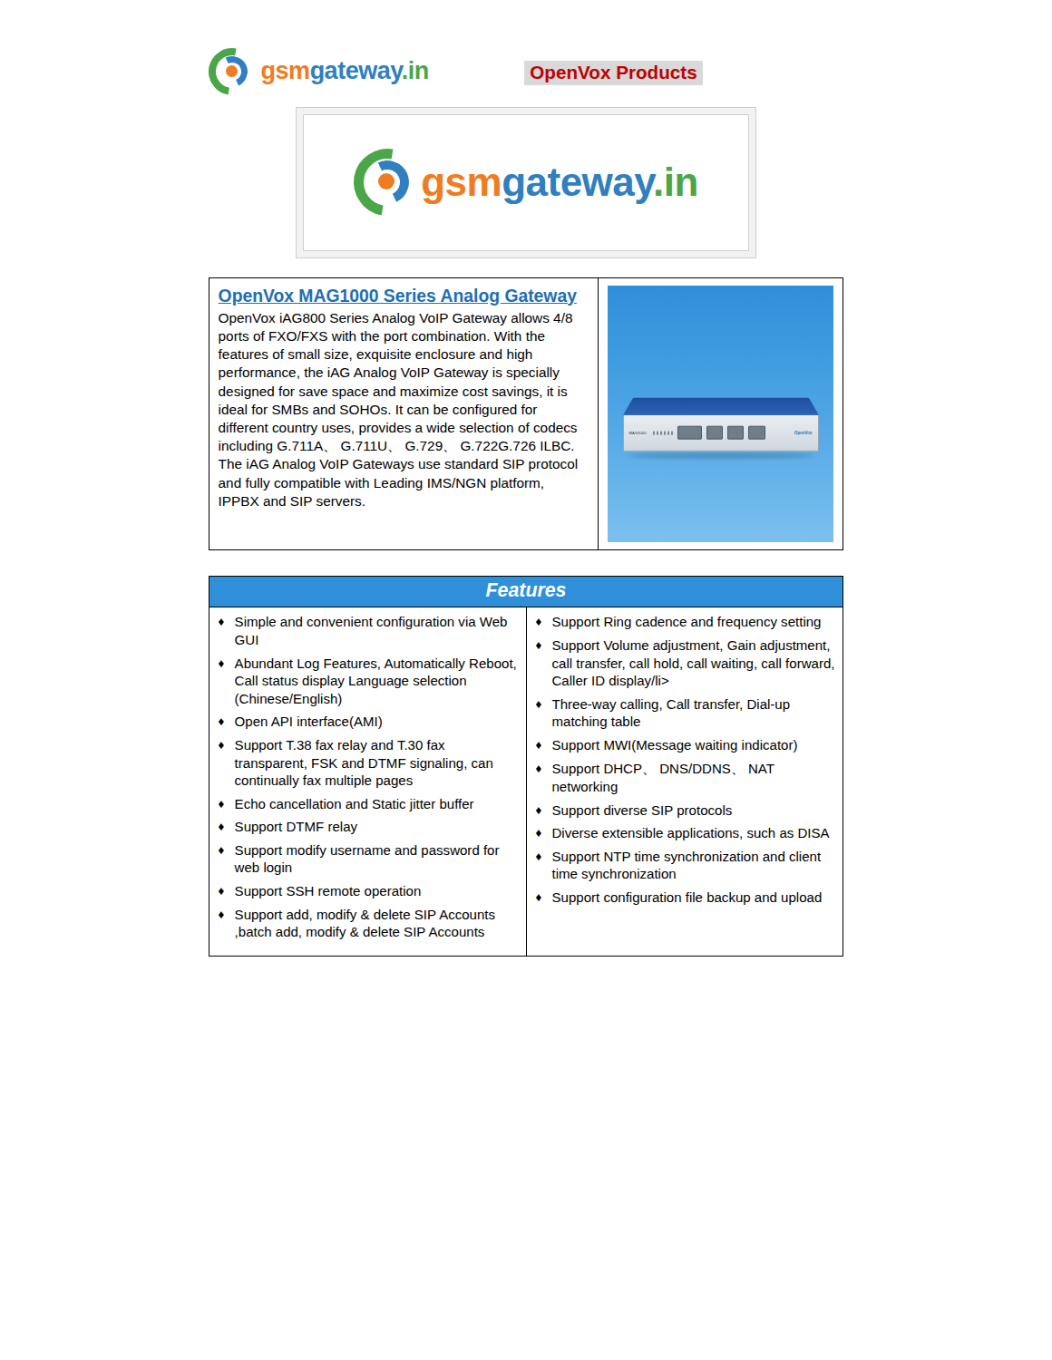gsm gateway.in
OpenVox Products
gsm gateway.in
| OpenVox MAG1000 Series Analog Gateway OpenVox iAG800 Series Analog VoIP Gateway allows 4/8 ports of FXO/FXS with the port combination. With the features of small size, exquisite enclosure and high performance, the iAG Analog VoIP Gateway is specially designed for save space and maximize cost savings, it is ideal for SMBs and SOHOs. It can be configured for different country uses, provides a wide selection of codecs including G.711A 、 G.711U 、 G.729 、 G.722G.726 ILBC. The iAG Analog VoIP Gateways use standard SIP protocol and fully compatible with Leading IMS/NGN platform, IPPBX and SIP servers. | MAG1000 OpenVox |
| Features |
| --- |
| Simple and convenient configuration via Web GUI Abundant Log Features, Automatically Reboot, Call status display Language selection (Chinese/English) Open API interface(AMI) Support T.38 fax relay and T.30 fax transparent, FSK and DTMF signaling, can continually fax multiple pages Echo cancellation and Static jitter buffer Support DTMF relay Support modify username and password for web login Support SSH remote operation Support add, modify & delete SIP Accounts ,batch add, modify & delete SIP Accounts | Support Ring cadence and frequency setting Support Volume adjustment, Gain adjustment, call transfer, call hold, call waiting, call forward, Caller ID display/li> Three-way calling, Call transfer, Dial-up matching table Support MWI(Message waiting indicator) Support DHCP 、 DNS/DDNS 、 NAT networking Support diverse SIP protocols Diverse extensible applications, such as DISA Support NTP time synchronization and client time synchronization Support configuration file backup and upload |